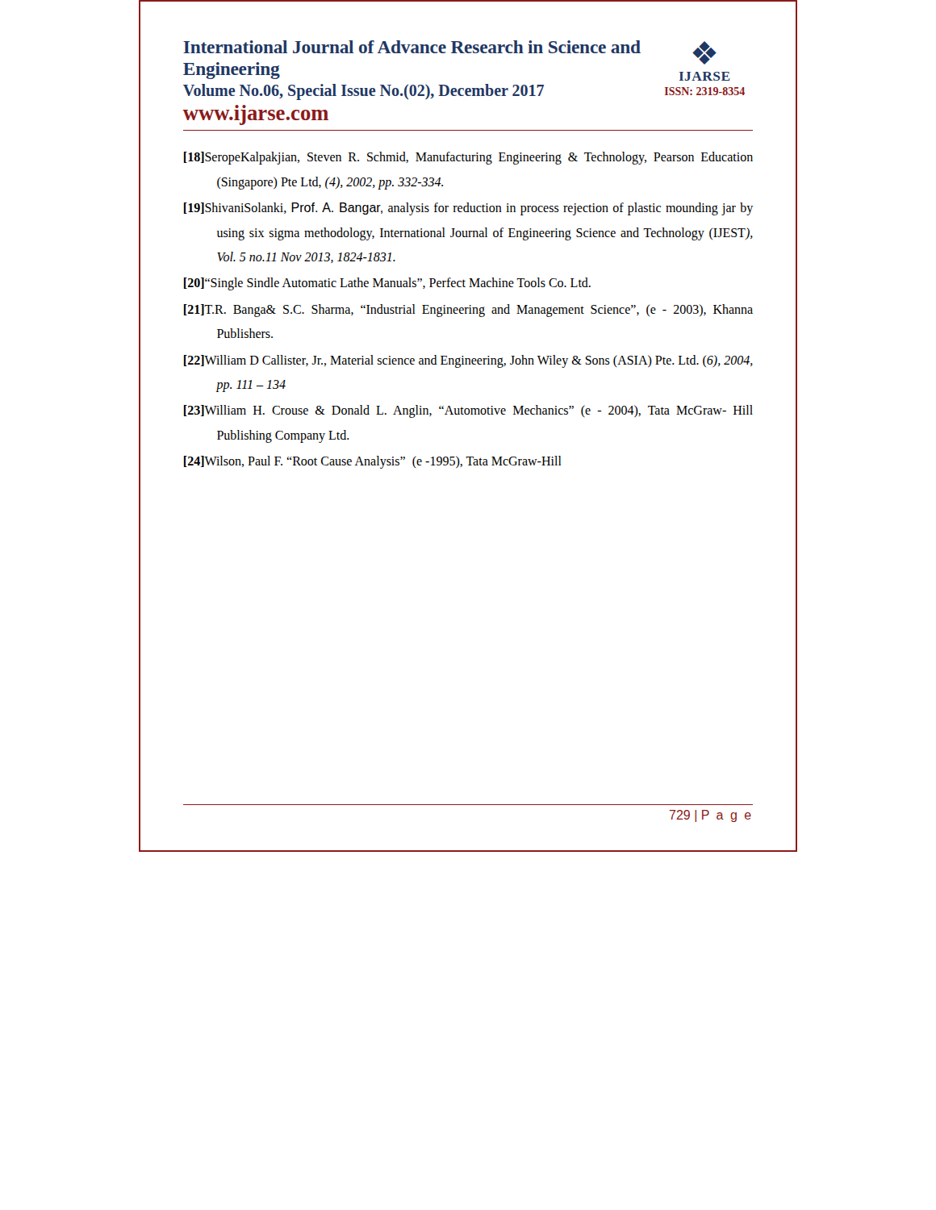International Journal of Advance Research in Science and Engineering
Volume No.06, Special Issue No.(02), December 2017
www.ijarse.com
❖
IJARSE
ISSN: 2319-8354
[18] SeropeKalpakjian, Steven R. Schmid, Manufacturing Engineering & Technology, Pearson Education (Singapore) Pte Ltd, (4), 2002, pp. 332-334.
[19] ShivaniSolanki, Prof. A. Bangar, analysis for reduction in process rejection of plastic mounding jar by using six sigma methodology, International Journal of Engineering Science and Technology (IJEST), Vol. 5 no.11 Nov 2013, 1824-1831.
[20]“Single Sindle Automatic Lathe Manuals”, Perfect Machine Tools Co. Ltd.
[21] T.R. Banga& S.C. Sharma, “Industrial Engineering and Management Science”, (e - 2003), Khanna Publishers.
[22] William D Callister, Jr., Material science and Engineering, John Wiley & Sons (ASIA) Pte. Ltd. (6), 2004, pp. 111 – 134
[23] William H. Crouse & Donald L. Anglin, “Automotive Mechanics” (e - 2004), Tata McGraw- Hill Publishing Company Ltd.
[24] Wilson, Paul F. “Root Cause Analysis” (e -1995), Tata McGraw-Hill
729 | P a g e